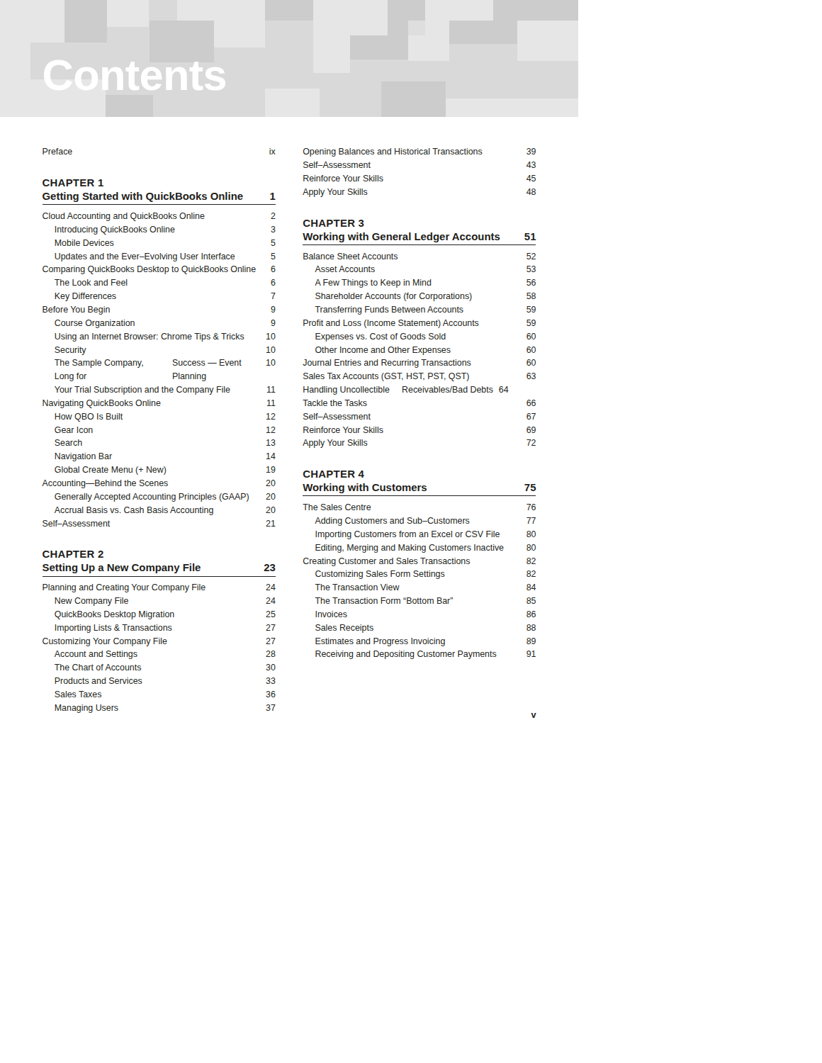Contents
Preface ix
CHAPTER 1
Getting Started with QuickBooks Online 1
Cloud Accounting and QuickBooks Online 2
Introducing QuickBooks Online 3
Mobile Devices 5
Updates and the Ever–Evolving User Interface 5
Comparing QuickBooks Desktop to QuickBooks Online 6
The Look and Feel 6
Key Differences 7
Before You Begin 9
Course Organization 9
Using an Internet Browser: Chrome Tips & Tricks 10
Security 10
The Sample Company, Long for Success — Event Planning 10
Your Trial Subscription and the Company File 11
Navigating QuickBooks Online 11
How QBO Is Built 12
Gear Icon 12
Search 13
Navigation Bar 14
Global Create Menu (+ New) 19
Accounting—Behind the Scenes 20
Generally Accepted Accounting Principles (GAAP) 20
Accrual Basis vs. Cash Basis Accounting 20
Self–Assessment 21
CHAPTER 2
Setting Up a New Company File 23
Planning and Creating Your Company File 24
New Company File 24
QuickBooks Desktop Migration 25
Importing Lists & Transactions 27
Customizing Your Company File 27
Account and Settings 28
The Chart of Accounts 30
Products and Services 33
Sales Taxes 36
Managing Users 37
Opening Balances and Historical Transactions 39
Self–Assessment 43
Reinforce Your Skills 45
Apply Your Skills 48
CHAPTER 3
Working with General Ledger Accounts 51
Balance Sheet Accounts 52
Asset Accounts 53
A Few Things to Keep in Mind 56
Shareholder Accounts (for Corporations) 58
Transferring Funds Between Accounts 59
Profit and Loss (Income Statement) Accounts 59
Expenses vs. Cost of Goods Sold 60
Other Income and Other Expenses 60
Journal Entries and Recurring Transactions 60
Sales Tax Accounts (GST, HST, PST, QST) 63
Handling Uncollectible Receivables/Bad Debts 64
Tackle the Tasks 66
Self–Assessment 67
Reinforce Your Skills 69
Apply Your Skills 72
CHAPTER 4
Working with Customers 75
The Sales Centre 76
Adding Customers and Sub–Customers 77
Importing Customers from an Excel or CSV File 80
Editing, Merging and Making Customers Inactive 80
Creating Customer and Sales Transactions 82
Customizing Sales Form Settings 82
The Transaction View 84
The Transaction Form “Bottom Bar” 85
Invoices 86
Sales Receipts 88
Estimates and Progress Invoicing 89
Receiving and Depositing Customer Payments 91
v